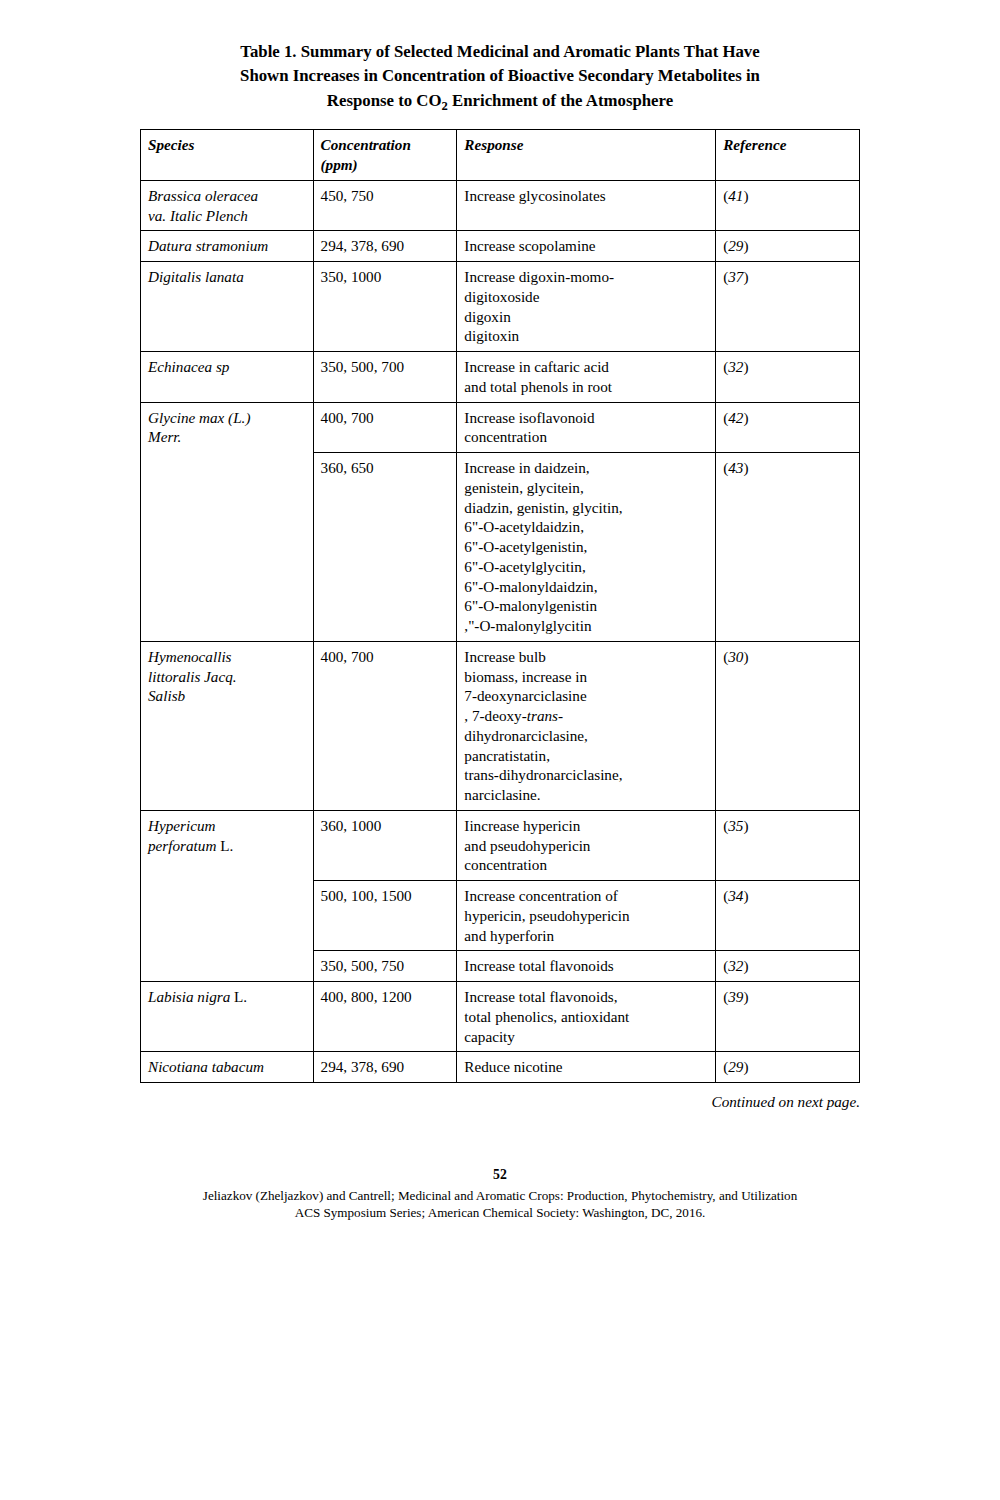Table 1. Summary of Selected Medicinal and Aromatic Plants That Have
Shown Increases in Concentration of Bioactive Secondary Metabolites in
Response to CO2 Enrichment of the Atmosphere
| Species | Concentration (ppm) | Response | Reference |
| --- | --- | --- | --- |
| Brassica oleracea va. Italic Plench | 450, 750 | Increase glycosinolates | ( 41 ) |
| Datura stramonium | 294, 378, 690 | Increase scopolamine | ( 29 ) |
| Digitalis lanata | 350, 1000 | Increase digoxin-momo- digitoxoside digoxin digitoxin | ( 37 ) |
| Echinacea sp | 350, 500, 700 | Increase in caftaric acid and total phenols in root | ( 32 ) |
| Glycine max (L.) Merr. | 400, 700 | Increase isoflavonoid concentration | ( 42 ) |
| 360, 650 | Increase in daidzein, genistein, glycitein, diadzin, genistin, glycitin, 6"-O-acetyldaidzin, 6"-O-acetylgenistin, 6"-O-acetylglycitin, 6"-O-malonyldaidzin, 6"-O-malonylgenistin ,"-O-malonylglycitin | ( 43 ) |
| Hymenocallis littoralis Jacq. Salisb | 400, 700 | Increase bulb biomass, increase in 7-deoxynarciclasine , 7-deoxy- trans - dihydronarciclasine, pancratistatin, trans-dihydronarciclasine, narciclasine. | ( 30 ) |
| Hypericum perforatum L. | 360, 1000 | Iincrease hypericin and pseudohypericin concentration | ( 35 ) |
| 500, 100, 1500 | Increase concentration of hypericin, pseudohypericin and hyperforin | ( 34 ) |
| 350, 500, 750 | Increase total flavonoids | ( 32 ) |
| Labisia nigra L. | 400, 800, 1200 | Increase total flavonoids, total phenolics, antioxidant capacity | ( 39 ) |
| Nicotiana tabacum | 294, 378, 690 | Reduce nicotine | ( 29 ) |
Continued on next page.
52
Jeliazkov (Zheljazkov) and Cantrell; Medicinal and Aromatic Crops: Production, Phytochemistry, and Utilization
ACS Symposium Series; American Chemical Society: Washington, DC, 2016.